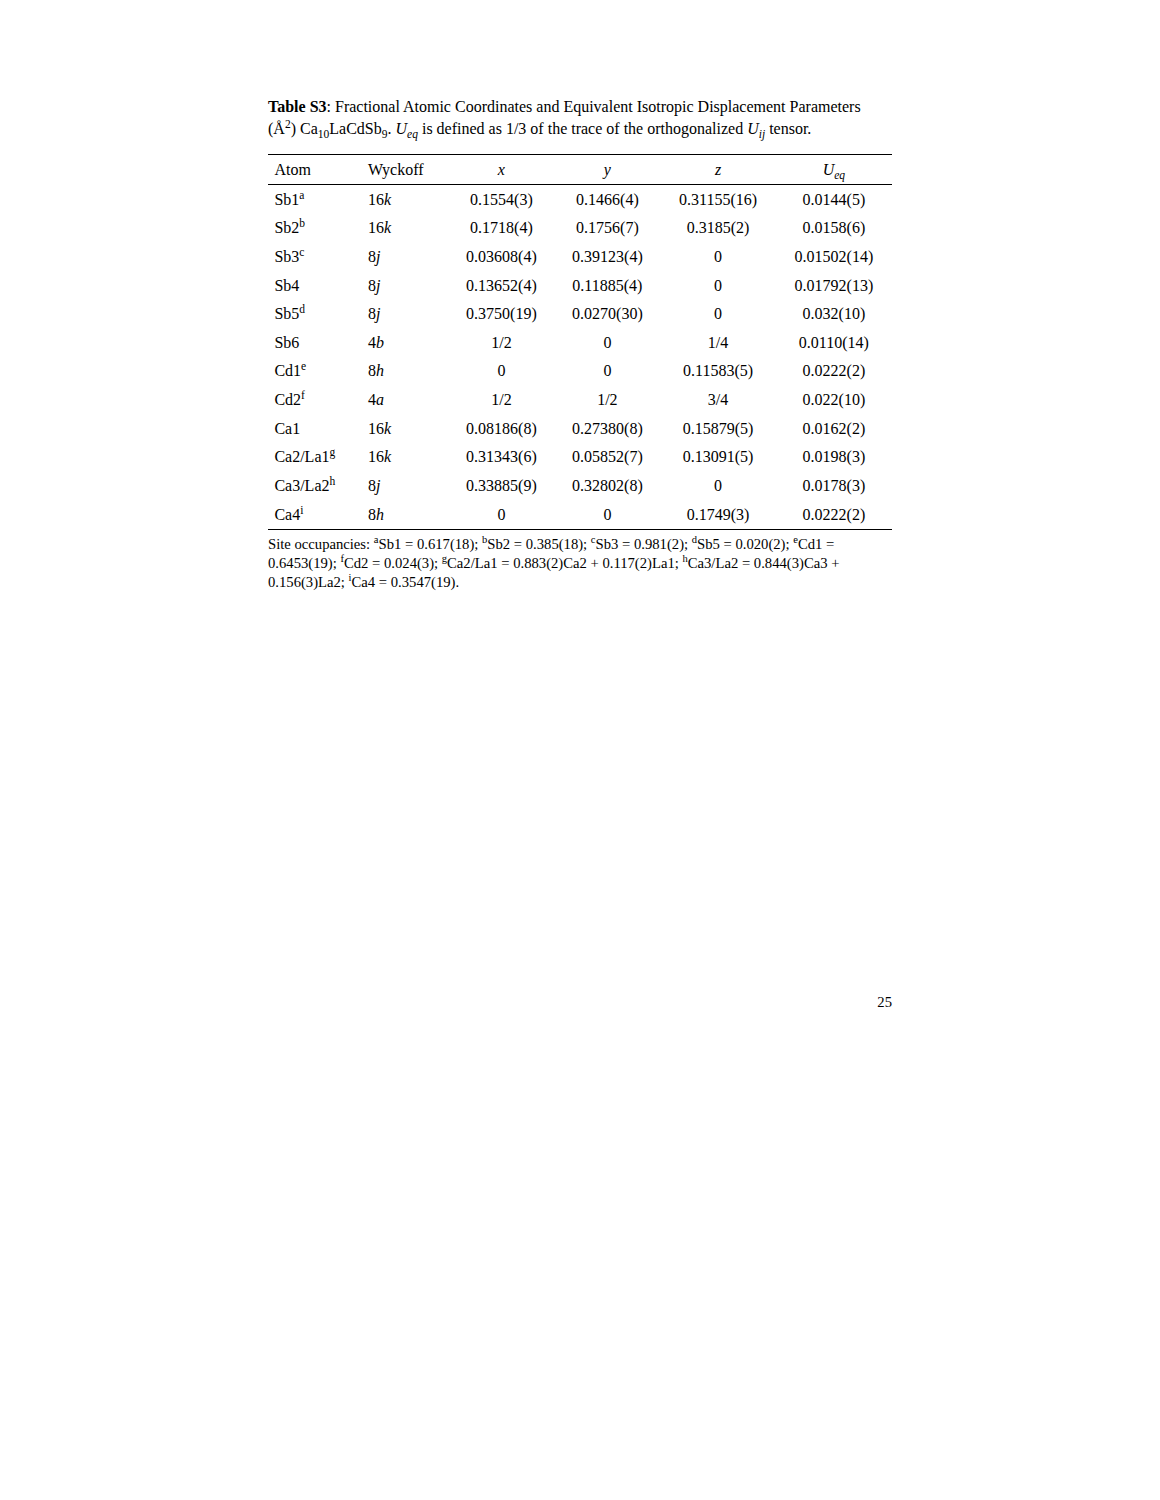Table S3: Fractional Atomic Coordinates and Equivalent Isotropic Displacement Parameters (Å2) Ca10LaCdSb9. Ueq is defined as 1/3 of the trace of the orthogonalized Uij tensor.
| Atom | Wyckoff | x | y | z | U eq |
| --- | --- | --- | --- | --- | --- |
| Sb1 a | 16 k | 0.1554(3) | 0.1466(4) | 0.31155(16) | 0.0144(5) |
| Sb2 b | 16 k | 0.1718(4) | 0.1756(7) | 0.3185(2) | 0.0158(6) |
| Sb3 c | 8 j | 0.03608(4) | 0.39123(4) | 0 | 0.01502(14) |
| Sb4 | 8 j | 0.13652(4) | 0.11885(4) | 0 | 0.01792(13) |
| Sb5 d | 8 j | 0.3750(19) | 0.0270(30) | 0 | 0.032(10) |
| Sb6 | 4 b | 1/2 | 0 | 1/4 | 0.0110(14) |
| Cd1 e | 8 h | 0 | 0 | 0.11583(5) | 0.0222(2) |
| Cd2 f | 4 a | 1/2 | 1/2 | 3/4 | 0.022(10) |
| Ca1 | 16 k | 0.08186(8) | 0.27380(8) | 0.15879(5) | 0.0162(2) |
| Ca2/La1 g | 16 k | 0.31343(6) | 0.05852(7) | 0.13091(5) | 0.0198(3) |
| Ca3/La2 h | 8 j | 0.33885(9) | 0.32802(8) | 0 | 0.0178(3) |
| Ca4 i | 8 h | 0 | 0 | 0.1749(3) | 0.0222(2) |
Site occupancies: aSb1 = 0.617(18); bSb2 = 0.385(18); cSb3 = 0.981(2); dSb5 = 0.020(2); eCd1 = 0.6453(19); fCd2 = 0.024(3); gCa2/La1 = 0.883(2)Ca2 + 0.117(2)La1; hCa3/La2 = 0.844(3)Ca3 + 0.156(3)La2; iCa4 = 0.3547(19).
25